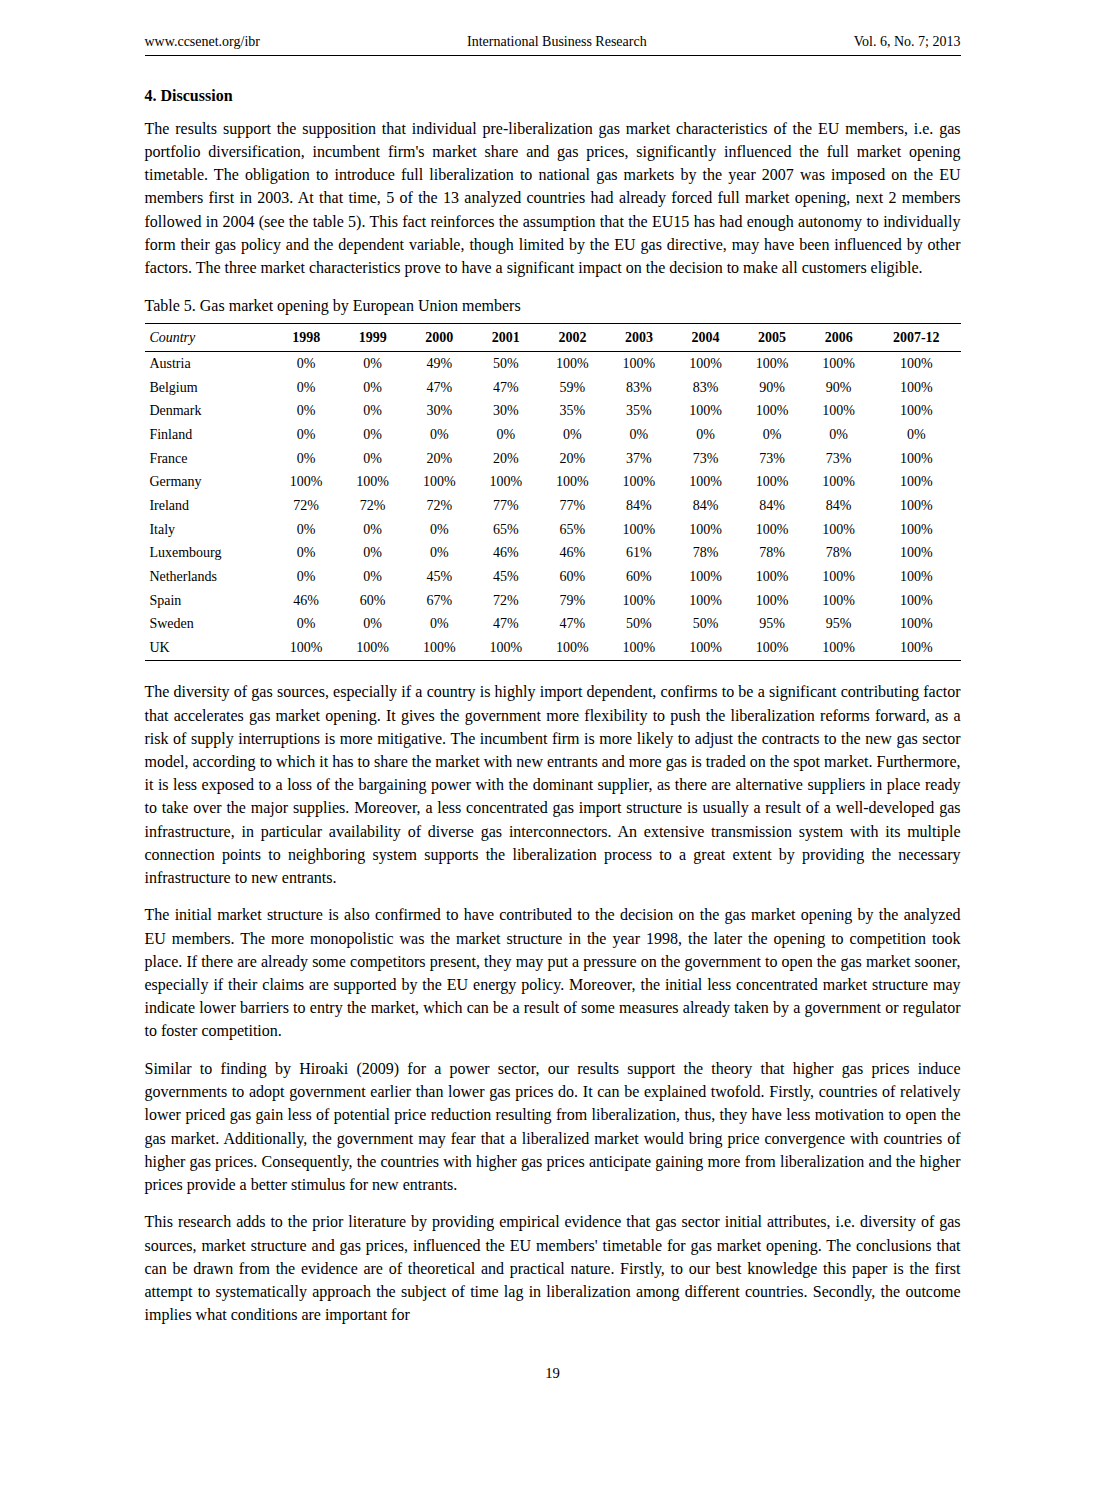www.ccsenet.org/ibr International Business Research Vol. 6, No. 7; 2013
4. Discussion
The results support the supposition that individual pre-liberalization gas market characteristics of the EU members, i.e. gas portfolio diversification, incumbent firm's market share and gas prices, significantly influenced the full market opening timetable. The obligation to introduce full liberalization to national gas markets by the year 2007 was imposed on the EU members first in 2003. At that time, 5 of the 13 analyzed countries had already forced full market opening, next 2 members followed in 2004 (see the table 5). This fact reinforces the assumption that the EU15 has had enough autonomy to individually form their gas policy and the dependent variable, though limited by the EU gas directive, may have been influenced by other factors. The three market characteristics prove to have a significant impact on the decision to make all customers eligible.
Table 5. Gas market opening by European Union members
| Country | 1998 | 1999 | 2000 | 2001 | 2002 | 2003 | 2004 | 2005 | 2006 | 2007-12 |
| --- | --- | --- | --- | --- | --- | --- | --- | --- | --- | --- |
| Austria | 0% | 0% | 49% | 50% | 100% | 100% | 100% | 100% | 100% | 100% |
| Belgium | 0% | 0% | 47% | 47% | 59% | 83% | 83% | 90% | 90% | 100% |
| Denmark | 0% | 0% | 30% | 30% | 35% | 35% | 100% | 100% | 100% | 100% |
| Finland | 0% | 0% | 0% | 0% | 0% | 0% | 0% | 0% | 0% | 0% |
| France | 0% | 0% | 20% | 20% | 20% | 37% | 73% | 73% | 73% | 100% |
| Germany | 100% | 100% | 100% | 100% | 100% | 100% | 100% | 100% | 100% | 100% |
| Ireland | 72% | 72% | 72% | 77% | 77% | 84% | 84% | 84% | 84% | 100% |
| Italy | 0% | 0% | 0% | 65% | 65% | 100% | 100% | 100% | 100% | 100% |
| Luxembourg | 0% | 0% | 0% | 46% | 46% | 61% | 78% | 78% | 78% | 100% |
| Netherlands | 0% | 0% | 45% | 45% | 60% | 60% | 100% | 100% | 100% | 100% |
| Spain | 46% | 60% | 67% | 72% | 79% | 100% | 100% | 100% | 100% | 100% |
| Sweden | 0% | 0% | 0% | 47% | 47% | 50% | 50% | 95% | 95% | 100% |
| UK | 100% | 100% | 100% | 100% | 100% | 100% | 100% | 100% | 100% | 100% |
The diversity of gas sources, especially if a country is highly import dependent, confirms to be a significant contributing factor that accelerates gas market opening. It gives the government more flexibility to push the liberalization reforms forward, as a risk of supply interruptions is more mitigative. The incumbent firm is more likely to adjust the contracts to the new gas sector model, according to which it has to share the market with new entrants and more gas is traded on the spot market. Furthermore, it is less exposed to a loss of the bargaining power with the dominant supplier, as there are alternative suppliers in place ready to take over the major supplies. Moreover, a less concentrated gas import structure is usually a result of a well-developed gas infrastructure, in particular availability of diverse gas interconnectors. An extensive transmission system with its multiple connection points to neighboring system supports the liberalization process to a great extent by providing the necessary infrastructure to new entrants.
The initial market structure is also confirmed to have contributed to the decision on the gas market opening by the analyzed EU members. The more monopolistic was the market structure in the year 1998, the later the opening to competition took place. If there are already some competitors present, they may put a pressure on the government to open the gas market sooner, especially if their claims are supported by the EU energy policy. Moreover, the initial less concentrated market structure may indicate lower barriers to entry the market, which can be a result of some measures already taken by a government or regulator to foster competition.
Similar to finding by Hiroaki (2009) for a power sector, our results support the theory that higher gas prices induce governments to adopt government earlier than lower gas prices do. It can be explained twofold. Firstly, countries of relatively lower priced gas gain less of potential price reduction resulting from liberalization, thus, they have less motivation to open the gas market. Additionally, the government may fear that a liberalized market would bring price convergence with countries of higher gas prices. Consequently, the countries with higher gas prices anticipate gaining more from liberalization and the higher prices provide a better stimulus for new entrants.
This research adds to the prior literature by providing empirical evidence that gas sector initial attributes, i.e. diversity of gas sources, market structure and gas prices, influenced the EU members' timetable for gas market opening. The conclusions that can be drawn from the evidence are of theoretical and practical nature. Firstly, to our best knowledge this paper is the first attempt to systematically approach the subject of time lag in liberalization among different countries. Secondly, the outcome implies what conditions are important for
19